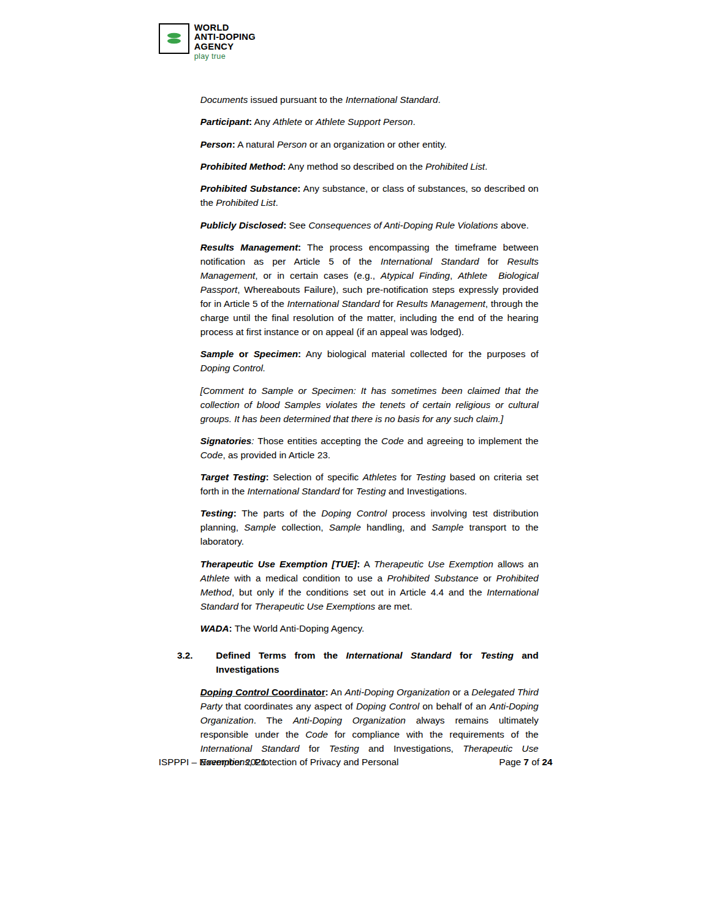World Anti-Doping Agency play true
Documents issued pursuant to the International Standard.
Participant: Any Athlete or Athlete Support Person.
Person: A natural Person or an organization or other entity.
Prohibited Method: Any method so described on the Prohibited List.
Prohibited Substance: Any substance, or class of substances, so described on the Prohibited List.
Publicly Disclosed: See Consequences of Anti-Doping Rule Violations above.
Results Management: The process encompassing the timeframe between notification as per Article 5 of the International Standard for Results Management, or in certain cases (e.g., Atypical Finding, Athlete Biological Passport, Whereabouts Failure), such pre-notification steps expressly provided for in Article 5 of the International Standard for Results Management, through the charge until the final resolution of the matter, including the end of the hearing process at first instance or on appeal (if an appeal was lodged).
Sample or Specimen: Any biological material collected for the purposes of Doping Control.
[Comment to Sample or Specimen: It has sometimes been claimed that the collection of blood Samples violates the tenets of certain religious or cultural groups. It has been determined that there is no basis for any such claim.]
Signatories: Those entities accepting the Code and agreeing to implement the Code, as provided in Article 23.
Target Testing: Selection of specific Athletes for Testing based on criteria set forth in the International Standard for Testing and Investigations.
Testing: The parts of the Doping Control process involving test distribution planning, Sample collection, Sample handling, and Sample transport to the laboratory.
Therapeutic Use Exemption [TUE]: A Therapeutic Use Exemption allows an Athlete with a medical condition to use a Prohibited Substance or Prohibited Method, but only if the conditions set out in Article 4.4 and the International Standard for Therapeutic Use Exemptions are met.
WADA: The World Anti-Doping Agency.
3.2.
Defined Terms from the International Standard for Testing and Investigations
Doping Control Coordinator: An Anti-Doping Organization or a Delegated Third Party that coordinates any aspect of Doping Control on behalf of an Anti-Doping Organization. The Anti-Doping Organization always remains ultimately responsible under the Code for compliance with the requirements of the International Standard for Testing and Investigations, Therapeutic Use Exemptions, Protection of Privacy and Personal
ISPPPI – November 2021
Page 7 of 24